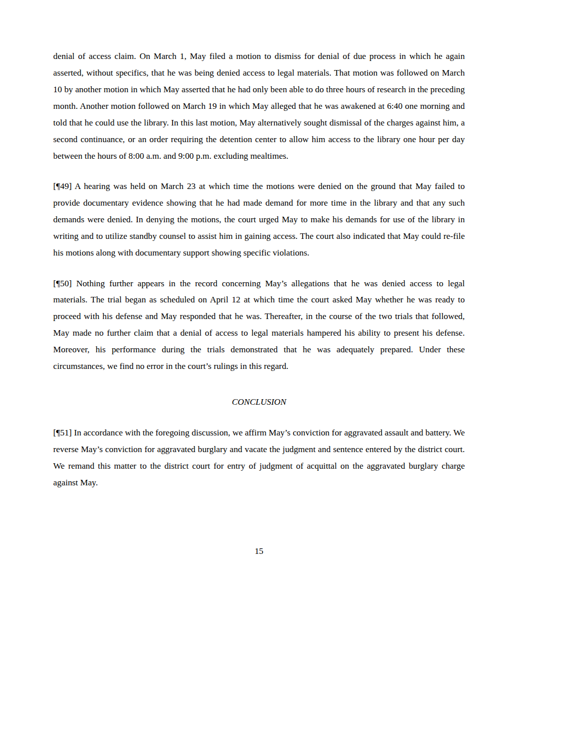denial of access claim. On March 1, May filed a motion to dismiss for denial of due process in which he again asserted, without specifics, that he was being denied access to legal materials. That motion was followed on March 10 by another motion in which May asserted that he had only been able to do three hours of research in the preceding month. Another motion followed on March 19 in which May alleged that he was awakened at 6:40 one morning and told that he could use the library. In this last motion, May alternatively sought dismissal of the charges against him, a second continuance, or an order requiring the detention center to allow him access to the library one hour per day between the hours of 8:00 a.m. and 9:00 p.m. excluding mealtimes.
[¶49] A hearing was held on March 23 at which time the motions were denied on the ground that May failed to provide documentary evidence showing that he had made demand for more time in the library and that any such demands were denied. In denying the motions, the court urged May to make his demands for use of the library in writing and to utilize standby counsel to assist him in gaining access. The court also indicated that May could re-file his motions along with documentary support showing specific violations.
[¶50] Nothing further appears in the record concerning May’s allegations that he was denied access to legal materials. The trial began as scheduled on April 12 at which time the court asked May whether he was ready to proceed with his defense and May responded that he was. Thereafter, in the course of the two trials that followed, May made no further claim that a denial of access to legal materials hampered his ability to present his defense. Moreover, his performance during the trials demonstrated that he was adequately prepared. Under these circumstances, we find no error in the court’s rulings in this regard.
CONCLUSION
[¶51] In accordance with the foregoing discussion, we affirm May’s conviction for aggravated assault and battery. We reverse May’s conviction for aggravated burglary and vacate the judgment and sentence entered by the district court. We remand this matter to the district court for entry of judgment of acquittal on the aggravated burglary charge against May.
15